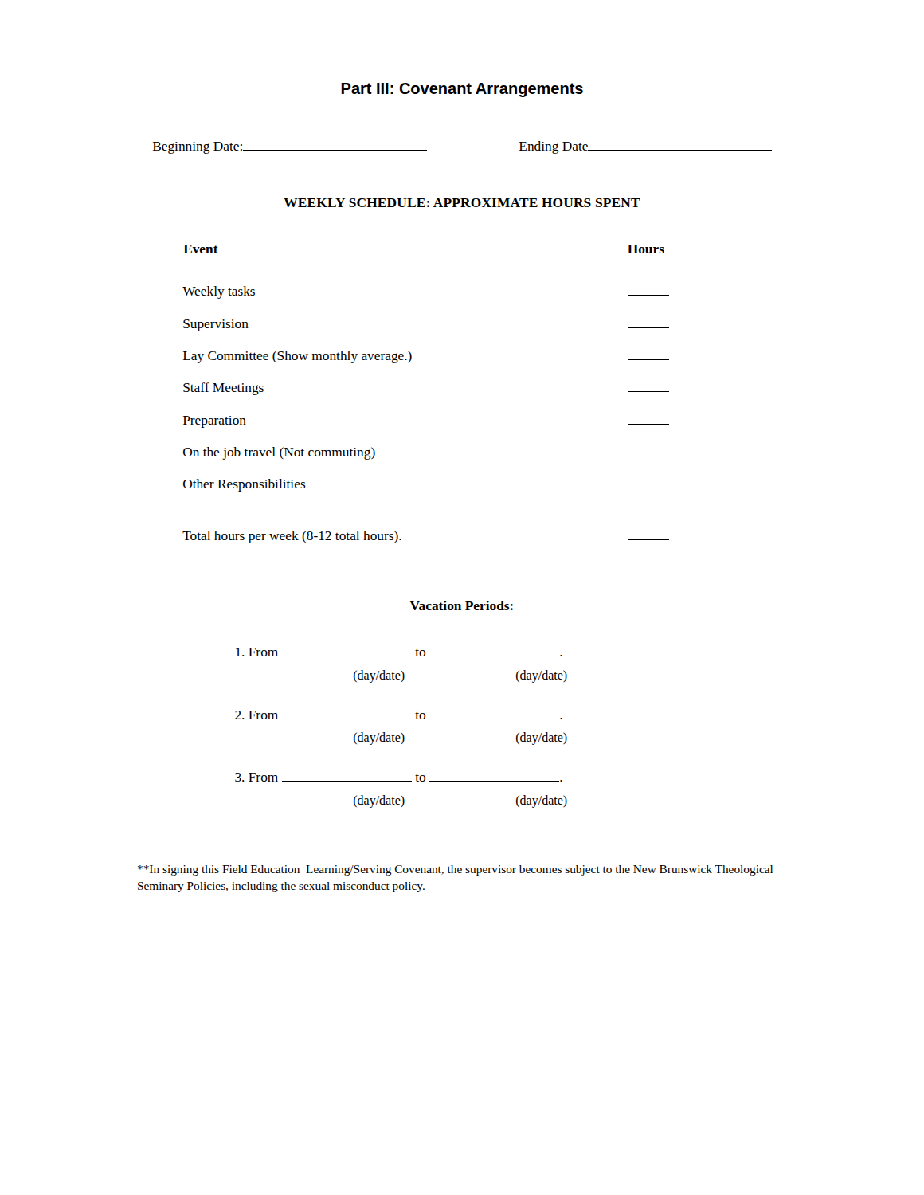Part III: Covenant Arrangements
Beginning Date: Ending Date
WEEKLY SCHEDULE: APPROXIMATE HOURS SPENT
| Event | Hours |
| --- | --- |
| Weekly tasks | |
| Supervision | |
| Lay Committee (Show monthly average.) | |
| Staff Meetings | |
| Preparation | |
| On the job travel (Not commuting) | |
| Other Responsibilities | |
| Total hours per week (8-12 total hours). | |
Vacation Periods:
1. From to .
(day/date)(day/date)
2. From to .
(day/date)(day/date)
3. From to .
(day/date)(day/date)
**In signing this Field Education Learning/Serving Covenant, the supervisor becomes subject to the New Brunswick Theological Seminary Policies, including the sexual misconduct policy.